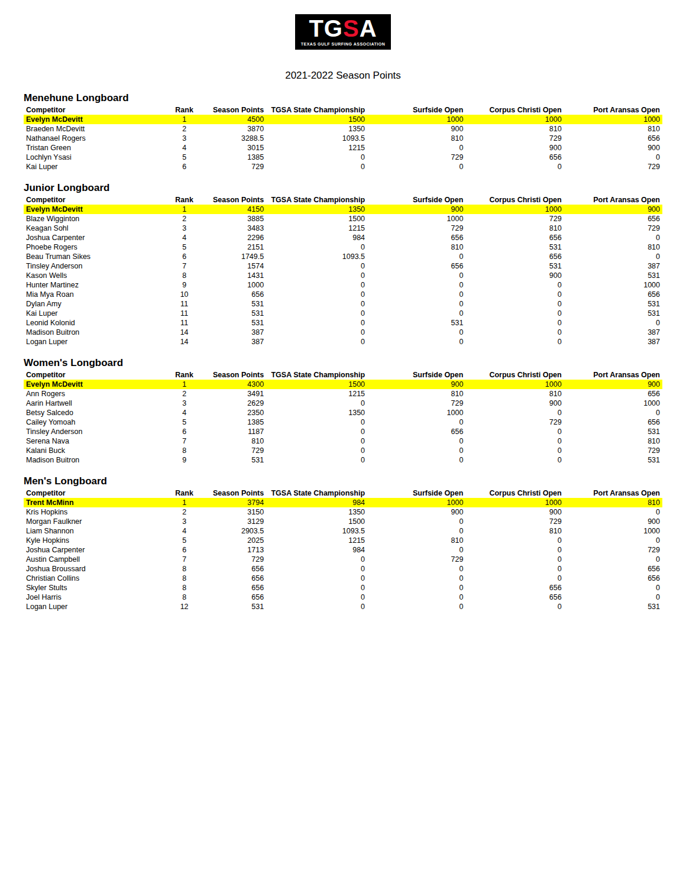TGSA
TEXAS GULF SURFING ASSOCIATION
2021-2022 Season Points
Menehune Longboard
| Competitor | Rank | Season Points | TGSA State Championship | Surfside Open | Corpus Christi Open | Port Aransas Open |
| --- | --- | --- | --- | --- | --- | --- |
| Evelyn McDevitt | 1 | 4500 | 1500 | 1000 | 1000 | 1000 |
| Braeden McDevitt | 2 | 3870 | 1350 | 900 | 810 | 810 |
| Nathanael Rogers | 3 | 3288.5 | 1093.5 | 810 | 729 | 656 |
| Tristan Green | 4 | 3015 | 1215 | 0 | 900 | 900 |
| Lochlyn Ysasi | 5 | 1385 | 0 | 729 | 656 | 0 |
| Kai Luper | 6 | 729 | 0 | 0 | 0 | 729 |
Junior Longboard
| Competitor | Rank | Season Points | TGSA State Championship | Surfside Open | Corpus Christi Open | Port Aransas Open |
| --- | --- | --- | --- | --- | --- | --- |
| Evelyn McDevitt | 1 | 4150 | 1350 | 900 | 1000 | 900 |
| Blaze Wigginton | 2 | 3885 | 1500 | 1000 | 729 | 656 |
| Keagan Sohl | 3 | 3483 | 1215 | 729 | 810 | 729 |
| Joshua Carpenter | 4 | 2296 | 984 | 656 | 656 | 0 |
| Phoebe Rogers | 5 | 2151 | 0 | 810 | 531 | 810 |
| Beau Truman Sikes | 6 | 1749.5 | 1093.5 | 0 | 656 | 0 |
| Tinsley Anderson | 7 | 1574 | 0 | 656 | 531 | 387 |
| Kason Wells | 8 | 1431 | 0 | 0 | 900 | 531 |
| Hunter Martinez | 9 | 1000 | 0 | 0 | 0 | 1000 |
| Mia Mya Roan | 10 | 656 | 0 | 0 | 0 | 656 |
| Dylan Amy | 11 | 531 | 0 | 0 | 0 | 531 |
| Kai Luper | 11 | 531 | 0 | 0 | 0 | 531 |
| Leonid Kolonid | 11 | 531 | 0 | 531 | 0 | 0 |
| Madison Buitron | 14 | 387 | 0 | 0 | 0 | 387 |
| Logan Luper | 14 | 387 | 0 | 0 | 0 | 387 |
Women's Longboard
| Competitor | Rank | Season Points | TGSA State Championship | Surfside Open | Corpus Christi Open | Port Aransas Open |
| --- | --- | --- | --- | --- | --- | --- |
| Evelyn McDevitt | 1 | 4300 | 1500 | 900 | 1000 | 900 |
| Ann Rogers | 2 | 3491 | 1215 | 810 | 810 | 656 |
| Aarin Hartwell | 3 | 2629 | 0 | 729 | 900 | 1000 |
| Betsy Salcedo | 4 | 2350 | 1350 | 1000 | 0 | 0 |
| Cailey Yomoah | 5 | 1385 | 0 | 0 | 729 | 656 |
| Tinsley Anderson | 6 | 1187 | 0 | 656 | 0 | 531 |
| Serena Nava | 7 | 810 | 0 | 0 | 0 | 810 |
| Kalani Buck | 8 | 729 | 0 | 0 | 0 | 729 |
| Madison Buitron | 9 | 531 | 0 | 0 | 0 | 531 |
Men's Longboard
| Competitor | Rank | Season Points | TGSA State Championship | Surfside Open | Corpus Christi Open | Port Aransas Open |
| --- | --- | --- | --- | --- | --- | --- |
| Trent McMinn | 1 | 3794 | 984 | 1000 | 1000 | 810 |
| Kris Hopkins | 2 | 3150 | 1350 | 900 | 900 | 0 |
| Morgan Faulkner | 3 | 3129 | 1500 | 0 | 729 | 900 |
| Liam Shannon | 4 | 2903.5 | 1093.5 | 0 | 810 | 1000 |
| Kyle Hopkins | 5 | 2025 | 1215 | 810 | 0 | 0 |
| Joshua Carpenter | 6 | 1713 | 984 | 0 | 0 | 729 |
| Austin Campbell | 7 | 729 | 0 | 729 | 0 | 0 |
| Joshua Broussard | 8 | 656 | 0 | 0 | 0 | 656 |
| Christian Collins | 8 | 656 | 0 | 0 | 0 | 656 |
| Skyler Stults | 8 | 656 | 0 | 0 | 656 | 0 |
| Joel Harris | 8 | 656 | 0 | 0 | 656 | 0 |
| Logan Luper | 12 | 531 | 0 | 0 | 0 | 531 |